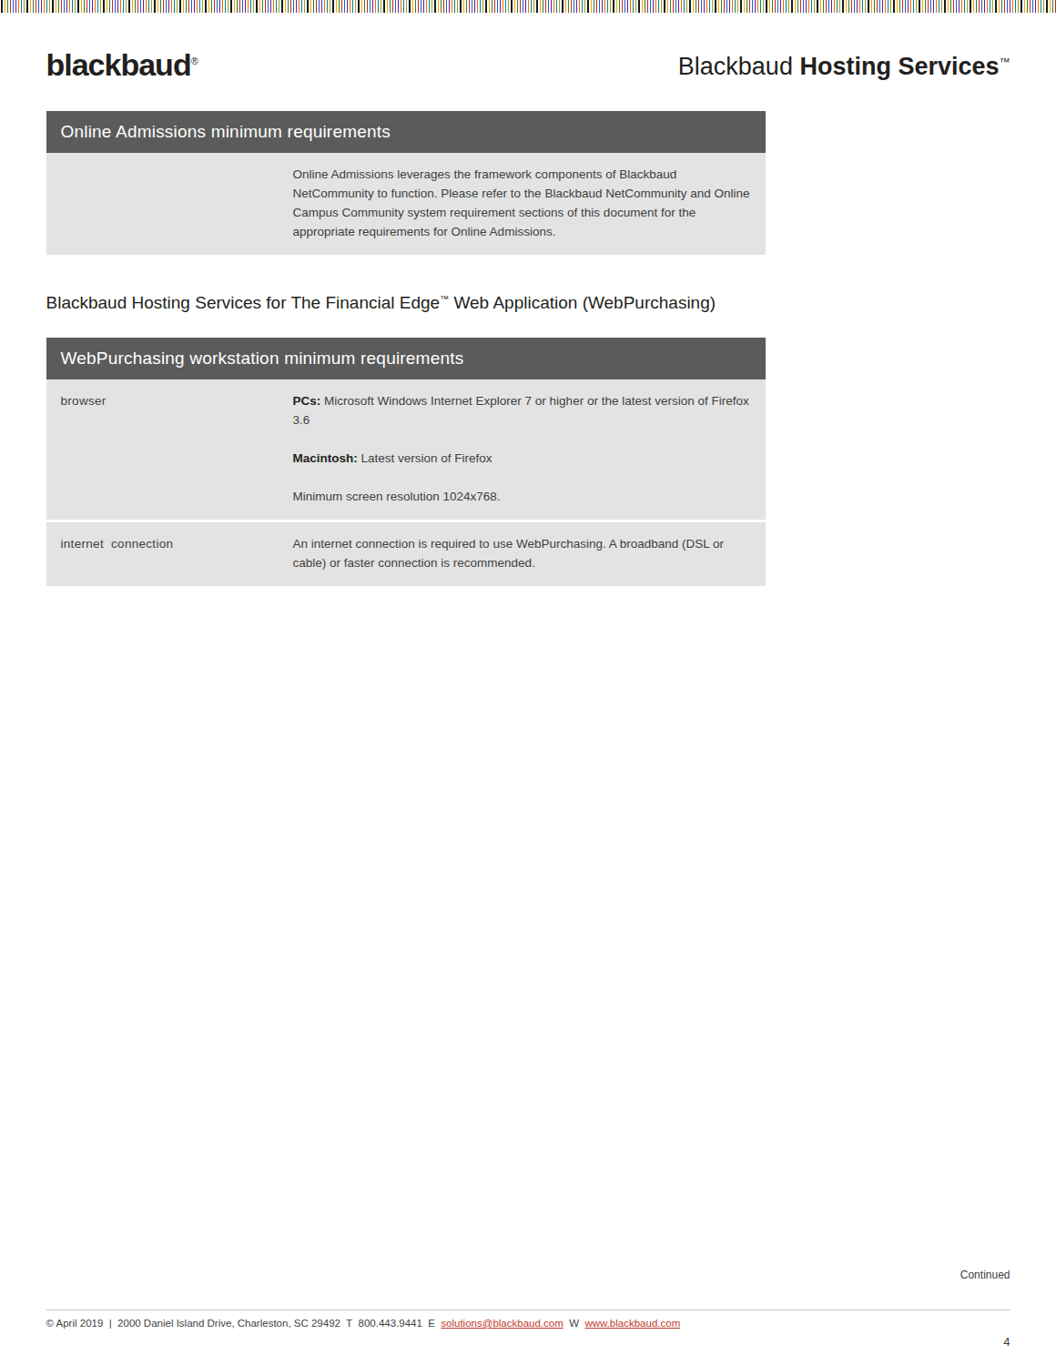blackbaud®
Blackbaud Hosting Services™
Online Admissions minimum requirements
| | Online Admissions leverages the framework components of Blackbaud NetCommunity to function. Please refer to the Blackbaud NetCommunity and Online Campus Community system requirement sections of this document for the appropriate requirements for Online Admissions. |
Blackbaud Hosting Services for The Financial Edge™ Web Application (WebPurchasing)
WebPurchasing workstation minimum requirements
| browser | PCs: Microsoft Windows Internet Explorer 7 or higher or the latest version of Firefox 3.6 Macintosh: Latest version of Firefox Minimum screen resolution 1024x768. |
| internet connection | An internet connection is required to use WebPurchasing. A broadband (DSL or cable) or faster connection is recommended. |
Continued
© April 2019 | 2000 Daniel Island Drive, Charleston, SC 29492 T 800.443.9441 E solutions@blackbaud.com W www.blackbaud.com
4